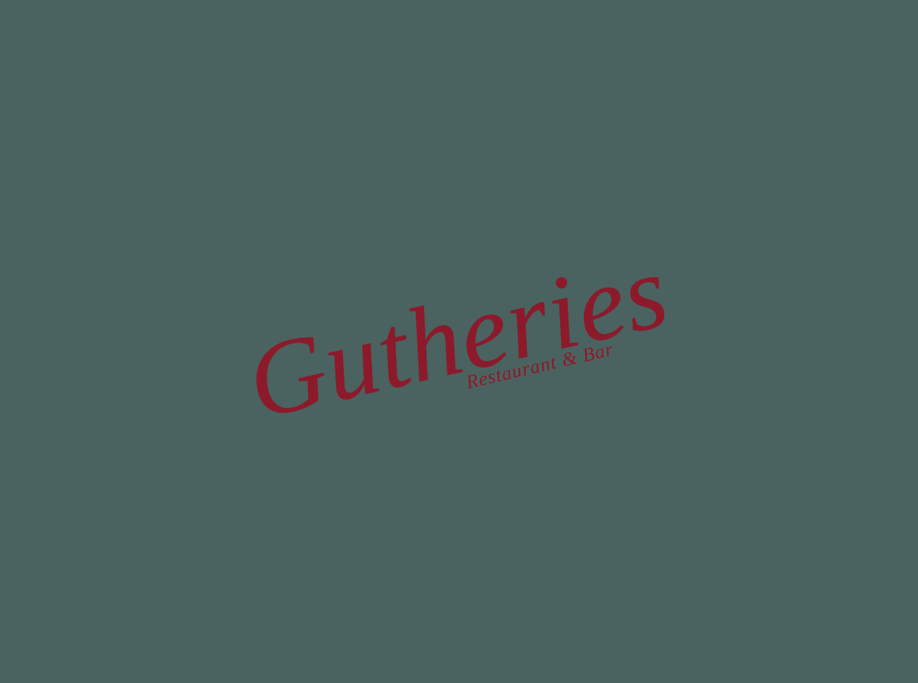Gutheries
Restaurant & Bar